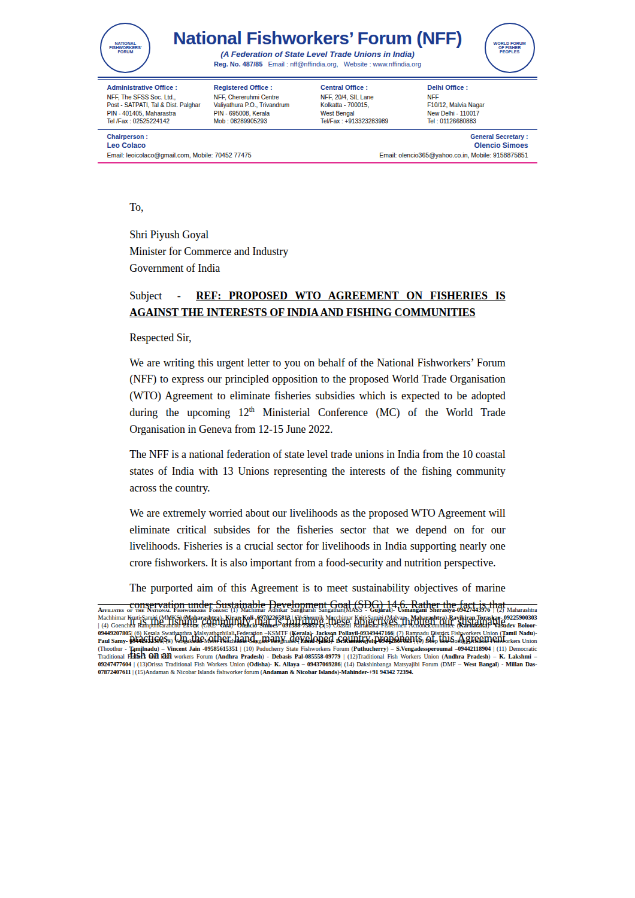NATIONAL
FISHWORKERS'
FORUM
National Fishworkers’ Forum (NFF)
(A Federation of State Level Trade Unions in India)
Reg. No. 487/85 Email : nff@nffindia.org, Website : www.nffindia.org
WORLD FORUM
OF FISHER
PEOPLES
Administrative Office :
NFF, The SFSS Soc. Ltd.,
Post - SATPATI, Tal & Dist. Palghar
PIN - 401405, Maharastra
Tel /Fax : 02525224142
Registered Office :
NFF, Chereruhmi Centre
Valiyathura P.O., Trivandrum
PIN - 695008, Kerala
Mob : 08289905293
Central Office :
NFF, 20/4, SIL Lane
Kolkatta - 700015,
West Bengal
Tel/Fax : +913323283989
Delhi Office :
NFF
F10/12, Malvia Nagar
New Delhi - 110017
Tel : 01126680883
Chairperson :
Leo Colaco
Email: leoicolaco@gmail.com, Mobile: 70452 77475
General Secretary :
Olencio Simoes
Email: olencio365@yahoo.co.in, Mobile: 9158875851
To,
Shri Piyush Goyal
Minister for Commerce and Industry
Government of India
Subject - REF: PROPOSED WTO AGREEMENT ON FISHERIES IS AGAINST THE INTERESTS OF INDIA AND FISHING COMMUNITIES
Respected Sir,
We are writing this urgent letter to you on behalf of the National Fishworkers’ Forum (NFF) to express our principled opposition to the proposed World Trade Organisation (WTO) Agreement to eliminate fisheries subsidies which is expected to be adopted during the upcoming 12th Ministerial Conference (MC) of the World Trade Organisation in Geneva from 12-15 June 2022.
The NFF is a national federation of state level trade unions in India from the 10 coastal states of India with 13 Unions representing the interests of the fishing community across the country.
We are extremely worried about our livelihoods as the proposed WTO Agreement will eliminate critical subsides for the fisheries sector that we depend on for our livelihoods. Fisheries is a crucial sector for livelihoods in India supporting nearly one crore fishworkers. It is also important from a food-security and nutrition perspective.
The purported aim of this Agreement is to meet sustainability objectives of marine conservation under Sustainable Development Goal (SDG) 14.6. Rather the fact is that it is the fishing community that is fulfilling these objectives through our sustainable practices. On the other hand, many developed country proponents of this Agreement fish on an
Affiliates of the National Fishworkers Forum: (1) Machimar Adhikar Sangharsh Sangathan(MASS - Gujarat)- Usmangani Sherasiya-09427443976 | (2) Maharashtra Machhimar Kruti Samiti (MMKS) (Maharashtra)- Kiran Koli- 09702265813 | (3) Shramik Macchimar Kriti Samiti (Malvan - Maharashtra)-Ravikiran Toraskar- 09225900303 | (4) Goenchea Ramponkarancho Ekvott (GRE- Goa)- Olencio Simoes- 091588-75851 | (5) Coastal Karnataka Fishermen Action Committee (Karnataka)- Vasudev Boloor-09449207805| (6) Kerala Swathanthra Malsyathozhilali Federation –KSMTF (Kerala)- Jackson Pollayil-09349447166| (7) Ramnadu District Fishworkers Union (Tamil Nadu)- Paul Samy- 09442322393| (8) Vangakadal Meen Thozhilalar Sangam Tamilnadu (Tamil Nadu)- Dr.Kumaravelu-09442867035 | (9) Deep Sea Going Artisanal Fishworkers Union (Thoothur - Tamilnadu) – Vincent Jain -09585615351 | (10) Puducherry State Fishworkers Forum (Puthucherry) – S.Vengadessperoumal –09442118904 | (11) Democratic Traditional Fisher's and Fish workers Forum (Andhra Pradesh) - Debasis Pal-085558-09779 | (12)Traditional Fish Workers Union (Andhra Pradesh) – K. Lakshmi – 09247477604 | (13)Orissa Traditional Fish Workers Union (Odisha)- K. Allaya – 09437069286| (14) Dakshinbanga Matsyajibi Forum (DMF – West Bangal) - Millan Das- 07872407611 | (15)Andaman & Nicobar Islands fishworker forum (Andaman & Nicobar Islands)-Mahinder-+91 94342 72394.